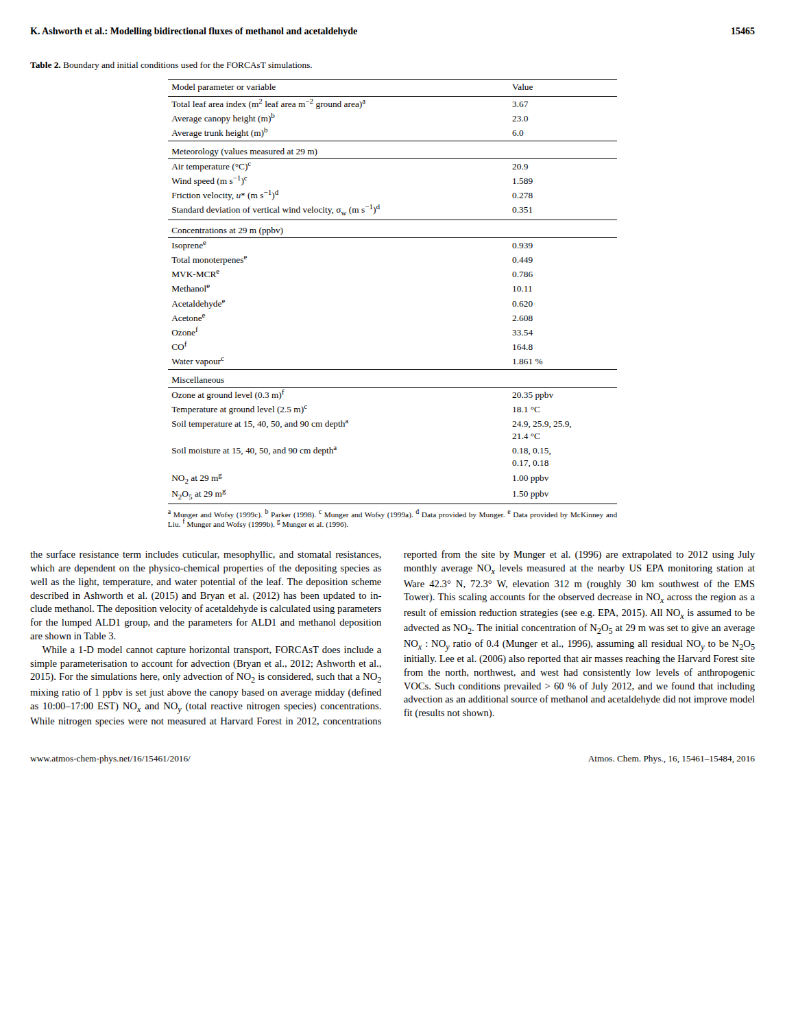K. Ashworth et al.: Modelling bidirectional fluxes of methanol and acetaldehyde
15465
Table 2. Boundary and initial conditions used for the FORCAsT simulations.
| Model parameter or variable | Value |
| Total leaf area index (m 2 leaf area m −2 ground area) a | 3.67 |
| Average canopy height (m) b | 23.0 |
| Average trunk height (m) b | 6.0 |
| Meteorology (values measured at 29 m) | |
| Air temperature (°C) c | 20.9 |
| Wind speed (m s −1 ) c | 1.589 |
| Friction velocity, u * (m s −1 ) d | 0.278 |
| Standard deviation of vertical wind velocity, σ w (m s −1 ) d | 0.351 |
| Concentrations at 29 m (ppbv) | |
| Isoprene e | 0.939 |
| Total monoterpenes e | 0.449 |
| MVK-MCR e | 0.786 |
| Methanol e | 10.11 |
| Acetaldehyde e | 0.620 |
| Acetone e | 2.608 |
| Ozone f | 33.54 |
| CO f | 164.8 |
| Water vapour c | 1.861 % |
| Miscellaneous | |
| Ozone at ground level (0.3 m) f | 20.35 ppbv |
| Temperature at ground level (2.5 m) c | 18.1 °C |
| Soil temperature at 15, 40, 50, and 90 cm depth a | 24.9, 25.9, 25.9, 21.4 °C |
| Soil moisture at 15, 40, 50, and 90 cm depth a | 0.18, 0.15, 0.17, 0.18 |
| NO 2 at 29 m g | 1.00 ppbv |
| N 2 O 5 at 29 m g | 1.50 ppbv |
a Munger and Wofsy (1999c). b Parker (1998). c Munger and Wofsy (1999a). d Data provided by Munger. e Data provided by McKinney and Liu. f Munger and Wofsy (1999b). g Munger et al. (1996).
the surface resistance term includes cuticular, mesophyllic, and stomatal resistances, which are dependent on the physico-chemical properties of the depositing species as well as the light, temperature, and water potential of the leaf. The deposition scheme described in Ashworth et al. (2015) and Bryan et al. (2012) has been updated to include methanol. The deposition velocity of acetaldehyde is calculated using parameters for the lumped ALD1 group, and the parameters for ALD1 and methanol deposition are shown in Table 3.
While a 1-D model cannot capture horizontal transport, FORCAsT does include a simple parameterisation to account for advection (Bryan et al., 2012; Ashworth et al., 2015). For the simulations here, only advection of NO2 is considered, such that a NO2 mixing ratio of 1 ppbv is set just above the canopy based on average midday (defined as 10:00–17:00 EST) NOx and NOy (total reactive nitrogen species) concentrations. While nitrogen species were not measured at Harvard Forest in 2012, concentrations reported from the site by Munger et al. (1996) are extrapolated to 2012 using July monthly average NOx levels measured at the nearby US EPA monitoring station at Ware 42.3° N, 72.3° W, elevation 312 m (roughly 30 km southwest of the EMS Tower). This scaling accounts for the observed decrease in NOx across the region as a result of emission reduction strategies (see e.g. EPA, 2015). All NOx is assumed to be advected as NO2. The initial concentration of N2O5 at 29 m was set to give an average NOx : NOy ratio of 0.4 (Munger et al., 1996), assuming all residual NOy to be N2O5 initially. Lee et al. (2006) also reported that air masses reaching the Harvard Forest site from the north, northwest, and west had consistently low levels of anthropogenic VOCs. Such conditions prevailed > 60 % of July 2012, and we found that including advection as an additional source of methanol and acetaldehyde did not improve model fit (results not shown).
www.atmos-chem-phys.net/16/15461/2016/
Atmos. Chem. Phys., 16, 15461–15484, 2016